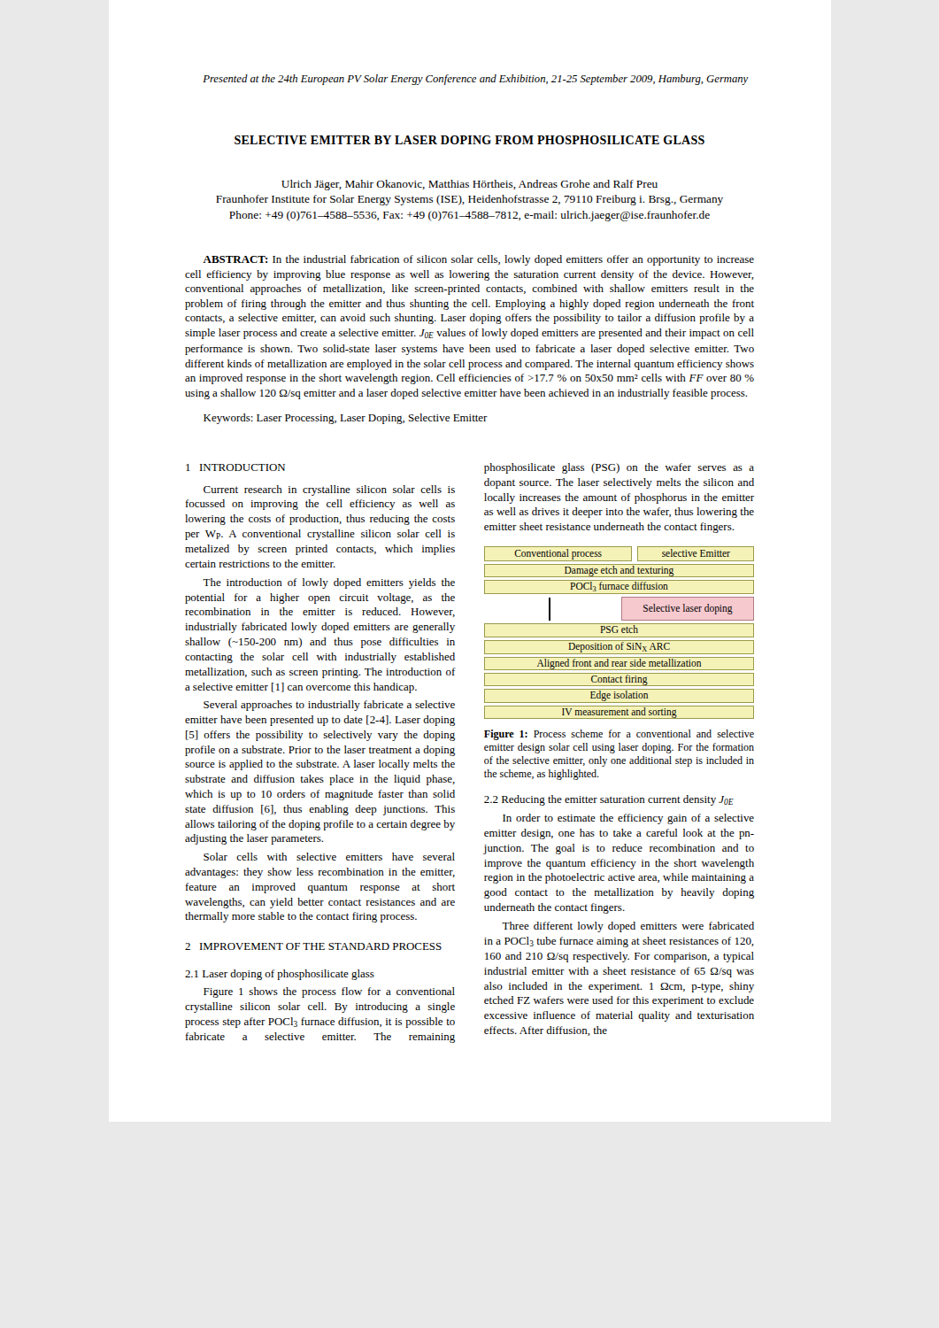Presented at the 24th European PV Solar Energy Conference and Exhibition, 21-25 September 2009, Hamburg, Germany
SELECTIVE EMITTER BY LASER DOPING FROM PHOSPHOSILICATE GLASS
Ulrich Jäger, Mahir Okanovic, Matthias Hörtheis, Andreas Grohe and Ralf Preu
Fraunhofer Institute for Solar Energy Systems (ISE), Heidenhofstrasse 2, 79110 Freiburg i. Brsg., Germany
Phone: +49 (0)761–4588–5536, Fax: +49 (0)761–4588–7812, e-mail: ulrich.jaeger@ise.fraunhofer.de
ABSTRACT: In the industrial fabrication of silicon solar cells, lowly doped emitters offer an opportunity to increase cell efficiency by improving blue response as well as lowering the saturation current density of the device. However, conventional approaches of metallization, like screen-printed contacts, combined with shallow emitters result in the problem of firing through the emitter and thus shunting the cell. Employing a highly doped region underneath the front contacts, a selective emitter, can avoid such shunting. Laser doping offers the possibility to tailor a diffusion profile by a simple laser process and create a selective emitter. J0E values of lowly doped emitters are presented and their impact on cell performance is shown. Two solid-state laser systems have been used to fabricate a laser doped selective emitter. Two different kinds of metallization are employed in the solar cell process and compared. The internal quantum efficiency shows an improved response in the short wavelength region. Cell efficiencies of >17.7 % on 50x50 mm² cells with FF over 80 % using a shallow 120 Ω/sq emitter and a laser doped selective emitter have been achieved in an industrially feasible process.
Keywords: Laser Processing, Laser Doping, Selective Emitter
1 INTRODUCTION
Current research in crystalline silicon solar cells is focussed on improving the cell efficiency as well as lowering the costs of production, thus reducing the costs per WP. A conventional crystalline silicon solar cell is metalized by screen printed contacts, which implies certain restrictions to the emitter.
The introduction of lowly doped emitters yields the potential for a higher open circuit voltage, as the recombination in the emitter is reduced. However, industrially fabricated lowly doped emitters are generally shallow (~150-200 nm) and thus pose difficulties in contacting the solar cell with industrially established metallization, such as screen printing. The introduction of a selective emitter [1] can overcome this handicap.
Several approaches to industrially fabricate a selective emitter have been presented up to date [2-4]. Laser doping [5] offers the possibility to selectively vary the doping profile on a substrate. Prior to the laser treatment a doping source is applied to the substrate. A laser locally melts the substrate and diffusion takes place in the liquid phase, which is up to 10 orders of magnitude faster than solid state diffusion [6], thus enabling deep junctions. This allows tailoring of the doping profile to a certain degree by adjusting the laser parameters.
Solar cells with selective emitters have several advantages: they show less recombination in the emitter, feature an improved quantum response at short wavelengths, can yield better contact resistances and are thermally more stable to the contact firing process.
2 IMPROVEMENT OF THE STANDARD PROCESS
2.1 Laser doping of phosphosilicate glass
Figure 1 shows the process flow for a conventional crystalline silicon solar cell. By introducing a single process step after POCl3 furnace diffusion, it is possible to fabricate a selective emitter. The remaining phosphosilicate glass (PSG) on the wafer serves as a dopant source. The laser selectively melts the silicon and locally increases the amount of phosphorus in the emitter as well as drives it deeper into the wafer, thus lowering the emitter sheet resistance underneath the contact fingers.
| Conventional process | | selective Emitter |
| Damage etch and texturing |
| POCl 3 furnace diffusion |
| / / / Selective laser doping / |
| PSG etch |
| Deposition of SiN X ARC |
| Aligned front and rear side metallization |
| Contact firing |
| Edge isolation |
| IV measurement and sorting |
Figure 1: Process scheme for a conventional and selective emitter design solar cell using laser doping. For the formation of the selective emitter, only one additional step is included in the scheme, as highlighted.
2.2 Reducing the emitter saturation current density J0E
In order to estimate the efficiency gain of a selective emitter design, one has to take a careful look at the pn-junction. The goal is to reduce recombination and to improve the quantum efficiency in the short wavelength region in the photoelectric active area, while maintaining a good contact to the metallization by heavily doping underneath the contact fingers.
Three different lowly doped emitters were fabricated in a POCl3 tube furnace aiming at sheet resistances of 120, 160 and 210 Ω/sq respectively. For comparison, a typical industrial emitter with a sheet resistance of 65 Ω/sq was also included in the experiment. 1 Ωcm, p-type, shiny etched FZ wafers were used for this experiment to exclude excessive influence of material quality and texturisation effects. After diffusion, the